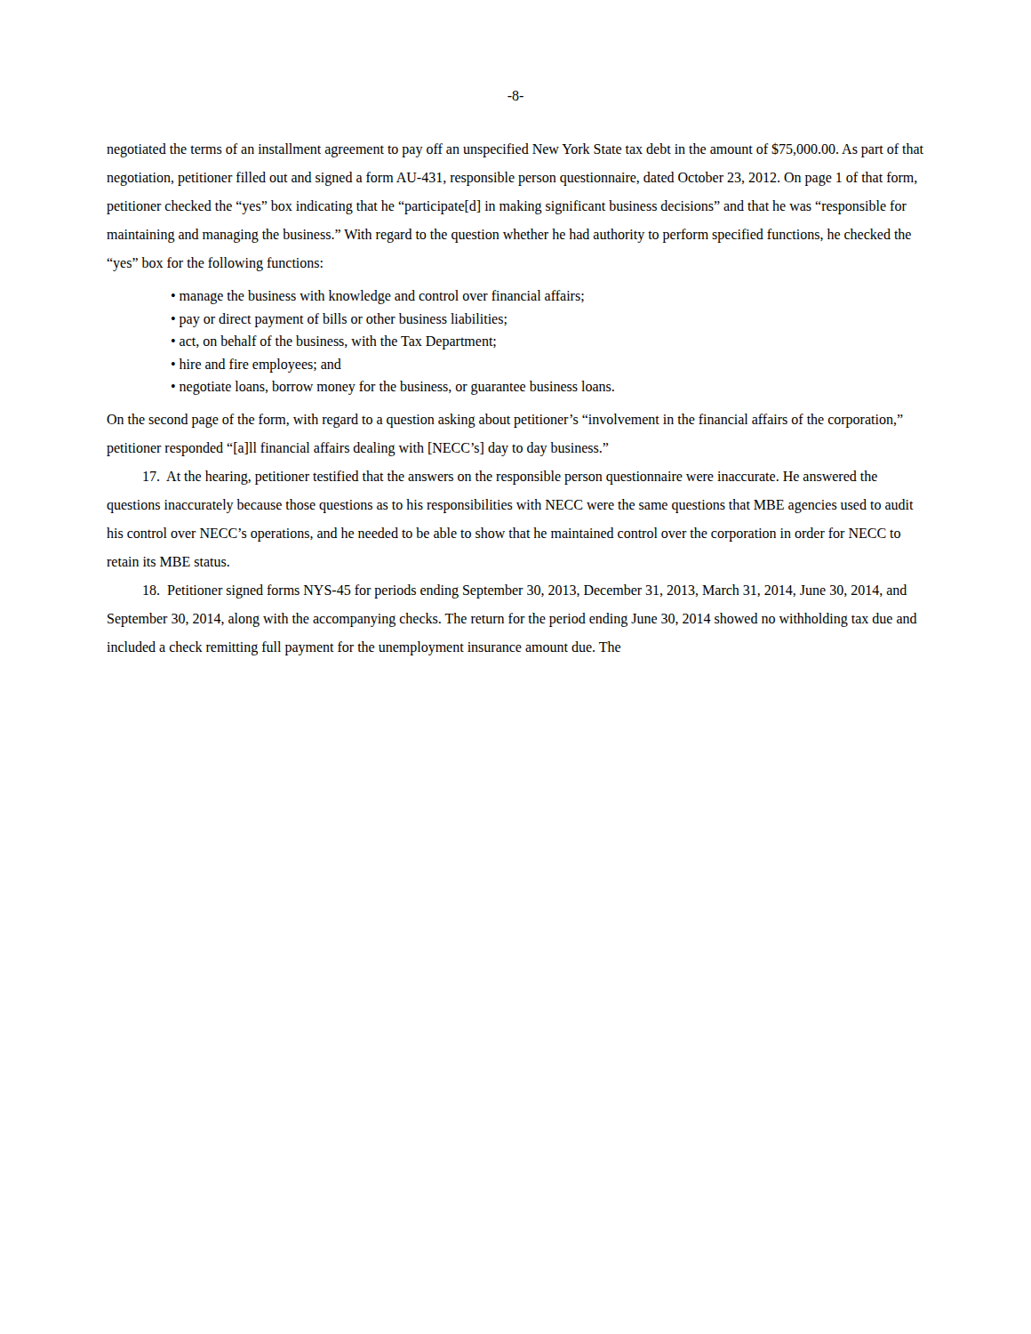-8-
negotiated the terms of an installment agreement to pay off an unspecified New York State tax debt in the amount of $75,000.00. As part of that negotiation, petitioner filled out and signed a form AU-431, responsible person questionnaire, dated October 23, 2012. On page 1 of that form, petitioner checked the “yes” box indicating that he “participate[d] in making significant business decisions” and that he was “responsible for maintaining and managing the business.” With regard to the question whether he had authority to perform specified functions, he checked the “yes” box for the following functions:
manage the business with knowledge and control over financial affairs;
pay or direct payment of bills or other business liabilities;
act, on behalf of the business, with the Tax Department;
hire and fire employees; and
negotiate loans, borrow money for the business, or guarantee business loans.
On the second page of the form, with regard to a question asking about petitioner’s “involvement in the financial affairs of the corporation,” petitioner responded “[a]ll financial affairs dealing with [NECC’s] day to day business.”
17. At the hearing, petitioner testified that the answers on the responsible person questionnaire were inaccurate. He answered the questions inaccurately because those questions as to his responsibilities with NECC were the same questions that MBE agencies used to audit his control over NECC’s operations, and he needed to be able to show that he maintained control over the corporation in order for NECC to retain its MBE status.
18. Petitioner signed forms NYS-45 for periods ending September 30, 2013, December 31, 2013, March 31, 2014, June 30, 2014, and September 30, 2014, along with the accompanying checks. The return for the period ending June 30, 2014 showed no withholding tax due and included a check remitting full payment for the unemployment insurance amount due. The